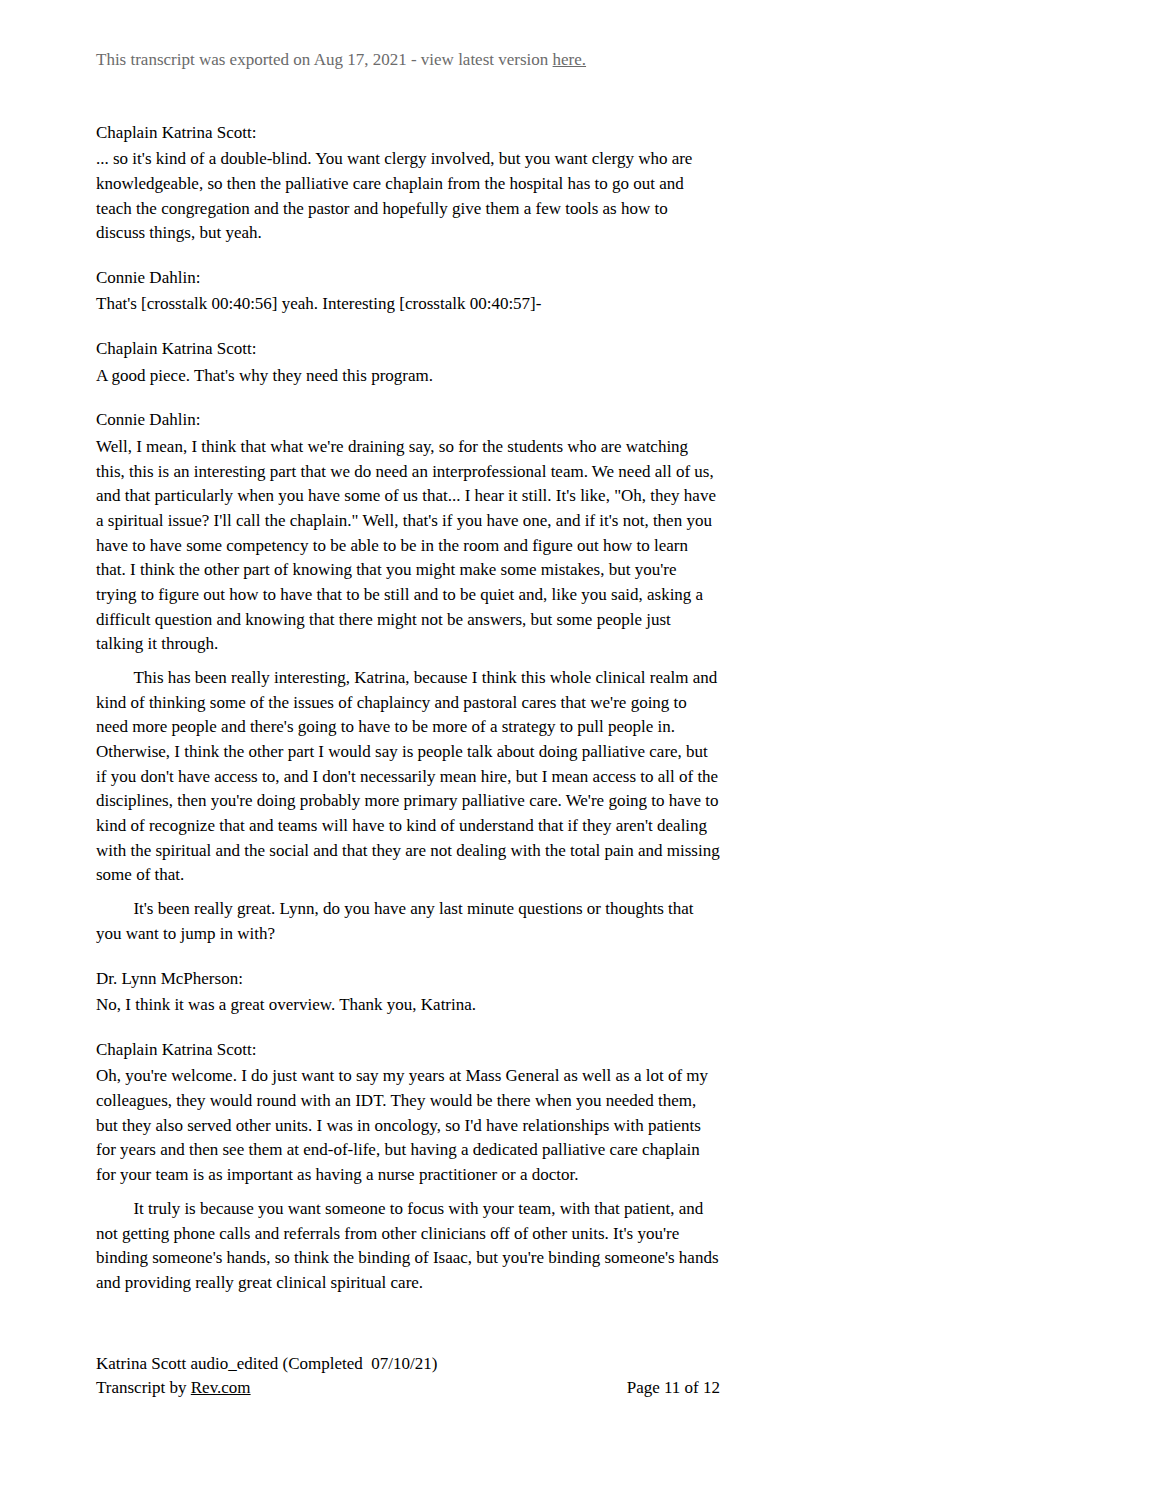This transcript was exported on Aug 17, 2021 - view latest version here.
Chaplain Katrina Scott:
... so it's kind of a double-blind. You want clergy involved, but you want clergy who are knowledgeable, so then the palliative care chaplain from the hospital has to go out and teach the congregation and the pastor and hopefully give them a few tools as how to discuss things, but yeah.
Connie Dahlin:
That's [crosstalk 00:40:56] yeah. Interesting [crosstalk 00:40:57]-
Chaplain Katrina Scott:
A good piece. That's why they need this program.
Connie Dahlin:
Well, I mean, I think that what we're draining say, so for the students who are watching this, this is an interesting part that we do need an interprofessional team. We need all of us, and that particularly when you have some of us that... I hear it still. It's like, "Oh, they have a spiritual issue? I'll call the chaplain." Well, that's if you have one, and if it's not, then you have to have some competency to be able to be in the room and figure out how to learn that. I think the other part of knowing that you might make some mistakes, but you're trying to figure out how to have that to be still and to be quiet and, like you said, asking a difficult question and knowing that there might not be answers, but some people just talking it through.
This has been really interesting, Katrina, because I think this whole clinical realm and kind of thinking some of the issues of chaplaincy and pastoral cares that we're going to need more people and there's going to have to be more of a strategy to pull people in. Otherwise, I think the other part I would say is people talk about doing palliative care, but if you don't have access to, and I don't necessarily mean hire, but I mean access to all of the disciplines, then you're doing probably more primary palliative care. We're going to have to kind of recognize that and teams will have to kind of understand that if they aren't dealing with the spiritual and the social and that they are not dealing with the total pain and missing some of that.
It's been really great. Lynn, do you have any last minute questions or thoughts that you want to jump in with?
Dr. Lynn McPherson:
No, I think it was a great overview. Thank you, Katrina.
Chaplain Katrina Scott:
Oh, you're welcome. I do just want to say my years at Mass General as well as a lot of my colleagues, they would round with an IDT. They would be there when you needed them, but they also served other units. I was in oncology, so I'd have relationships with patients for years and then see them at end-of-life, but having a dedicated palliative care chaplain for your team is as important as having a nurse practitioner or a doctor.
It truly is because you want someone to focus with your team, with that patient, and not getting phone calls and referrals from other clinicians off of other units. It's you're binding someone's hands, so think the binding of Isaac, but you're binding someone's hands and providing really great clinical spiritual care.
Katrina Scott audio_edited (Completed 07/10/21)
Transcript by Rev.com
Page 11 of 12